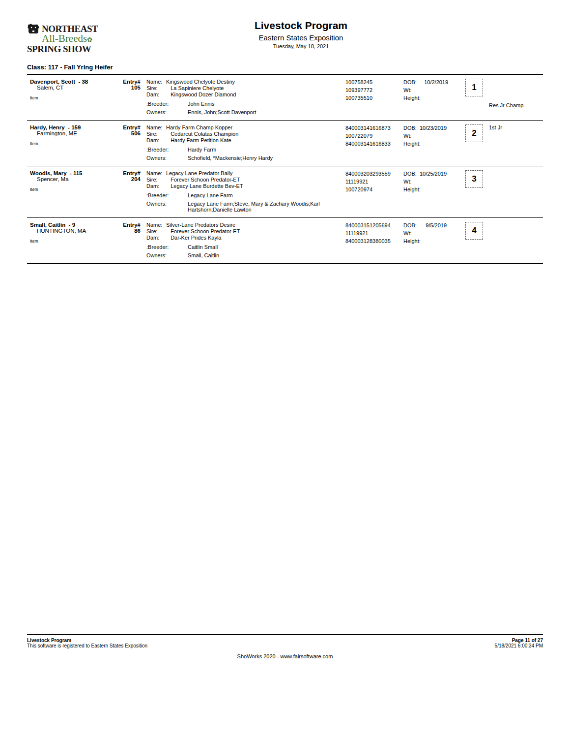NORTHEAST
All-Breeds✿
SPRING SHOW
Livestock Program
Eastern States Exposition
Tuesday, May 18, 2021
Class: 117 - Fall Yrlng Heifer
| Davenport, Scott - 38 Salem, CT Item | Entry# 105 | Name: Kingswood Chelyote Destiny Sire: La Sapiniere Chelyote Dam: Kingswood Dozer Diamond :Breeder: John Ennis Owners: Ennis, John;Scott Davenport | 100758245 109397772 100735510 | DOB: 10/2/2019 Wt: Height: | 1 | Res Jr Champ. |
| Hardy, Henry - 159 Farmington, ME Item | Entry# 506 | Name: Hardy Farm Champ Kopper Sire: Cedarcut Colatas Champion Dam: Hardy Farm Petition Kate :Breeder: Hardy Farm Owners: Schofield, *Mackensie;Henry Hardy | 840003141616873 100722079 840003141616833 | DOB: 10/23/2019 Wt: Height: | 2 | 1st Jr |
| Woodis, Mary - 115 Spencer, Ma Item | Entry# 204 | Name: Legacy Lane Predator Baily Sire: Forever Schoon Predator-ET Dam: Legacy Lane Burdette Bev-ET :Breeder: Legacy Lane Farm Owners: Legacy Lane Farm;Steve, Mary & Zachary Woodis;Karl Hartshorn;Danielle Lawton | 840003203293559 11119921 100720974 | DOB: 10/25/2019 Wt: Height: | 3 | |
| Small, Caitlin - 9 HUNTINGTON, MA Item | Entry# 86 | Name: Silver-Lane Predators Desire Sire: Forever Schoon Predator-ET Dam: Dar-Ker Prides Kayla :Breeder: Caitlin Small Owners: Small, Caitlin | 840003151205694 11119921 840003128380035 | DOB: 9/5/2019 Wt: Height: | 4 | |
Livestock Program
Page 11 of 27
This software is registered to Eastern States Exposition
5/18/2021 6:00:34 PM
ShoWorks 2020 - www.fairsoftware.com